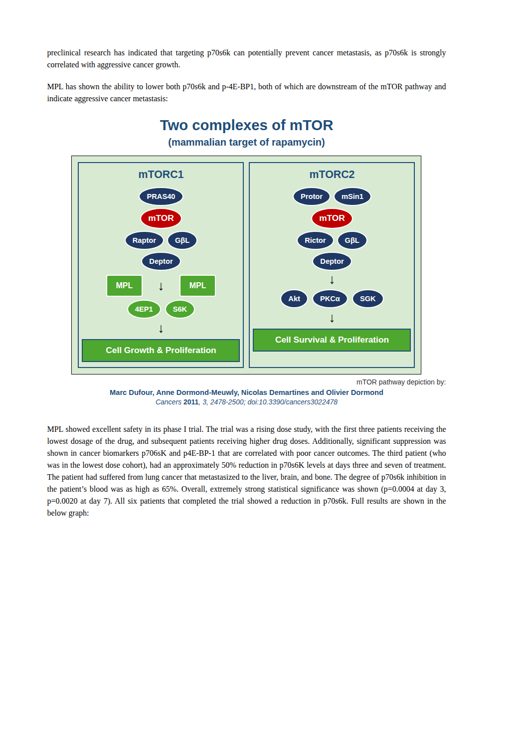preclinical research has indicated that targeting p70s6k can potentially prevent cancer metastasis, as p70s6k is strongly correlated with aggressive cancer growth.
MPL has shown the ability to lower both p70s6k and p-4E-BP1, both of which are downstream of the mTOR pathway and indicate aggressive cancer metastasis:
Two complexes of mTOR
(mammalian target of rapamycin)
mTORC1
PRAS40
mTOR
Raptor GβL
Deptor
MPL
↓
MPL
4EP1 S6K
↓
Cell Growth & Proliferation
mTORC2
Protor mSin1
mTOR
Rictor GβL
Deptor
↓
Akt PKCα SGK
↓
Cell Survival & Proliferation
mTOR pathway depiction by: Marc Dufour, Anne Dormond-Meuwly, Nicolas Demartines and Olivier Dormond Cancers 2011, 3, 2478-2500; doi:10.3390/cancers3022478
MPL showed excellent safety in its phase I trial. The trial was a rising dose study, with the first three patients receiving the lowest dosage of the drug, and subsequent patients receiving higher drug doses. Additionally, significant suppression was shown in cancer biomarkers p706sK and p4E-BP-1 that are correlated with poor cancer outcomes. The third patient (who was in the lowest dose cohort), had an approximately 50% reduction in p70s6K levels at days three and seven of treatment. The patient had suffered from lung cancer that metastasized to the liver, brain, and bone. The degree of p70s6k inhibition in the patient’s blood was as high as 65%. Overall, extremely strong statistical significance was shown (p=0.0004 at day 3, p=0.0020 at day 7). All six patients that completed the trial showed a reduction in p70s6k. Full results are shown in the below graph: